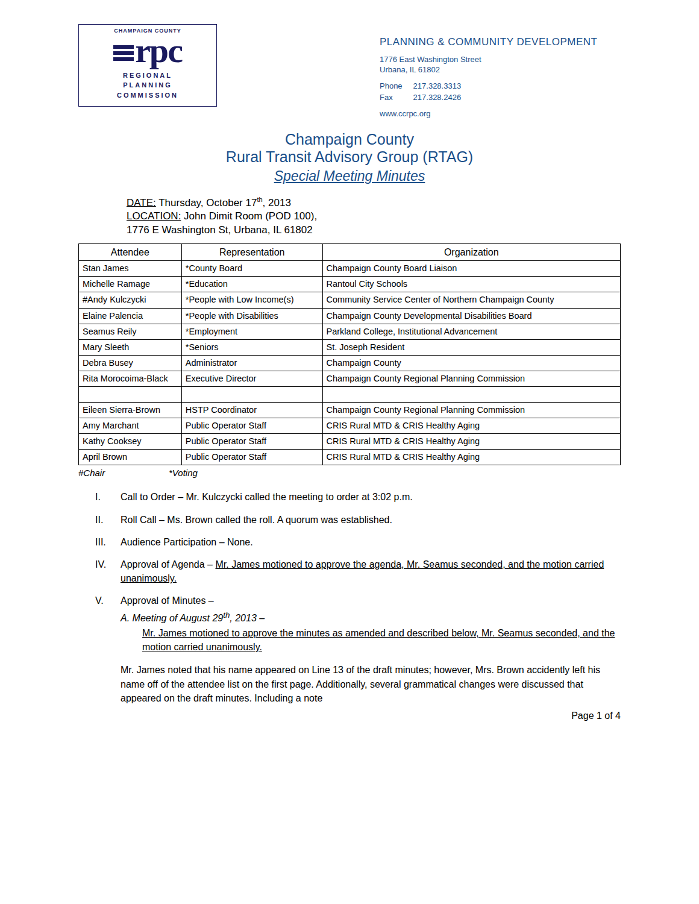CHAMPAIGN COUNTY
rpc
REGIONAL
PLANNING
COMMISSION
PLANNING & COMMUNITY DEVELOPMENT
1776 East Washington Street
Urbana, IL 61802
| Phone | 217.328.3313 |
| Fax | 217.328.2426 |
www.ccrpc.org
Champaign County
Rural Transit Advisory Group (RTAG)
Special Meeting Minutes
DATE: Thursday, October 17th, 2013
LOCATION: John Dimit Room (POD 100),
1776 E Washington St, Urbana, IL 61802
| Attendee | Representation | Organization |
| --- | --- | --- |
| Stan James | *County Board | Champaign County Board Liaison |
| Michelle Ramage | *Education | Rantoul City Schools |
| #Andy Kulczycki | *People with Low Income(s) | Community Service Center of Northern Champaign County |
| Elaine Palencia | *People with Disabilities | Champaign County Developmental Disabilities Board |
| Seamus Reily | *Employment | Parkland College, Institutional Advancement |
| Mary Sleeth | *Seniors | St. Joseph Resident |
| Debra Busey | Administrator | Champaign County |
| Rita Morocoima-Black | Executive Director | Champaign County Regional Planning Commission |
| Eileen Sierra-Brown | HSTP Coordinator | Champaign County Regional Planning Commission |
| Amy Marchant | Public Operator Staff | CRIS Rural MTD & CRIS Healthy Aging |
| Kathy Cooksey | Public Operator Staff | CRIS Rural MTD & CRIS Healthy Aging |
| April Brown | Public Operator Staff | CRIS Rural MTD & CRIS Healthy Aging |
#Chair*Voting
Call to Order – Mr. Kulczycki called the meeting to order at 3:02 p.m.
Roll Call – Ms. Brown called the roll. A quorum was established.
Audience Participation – None.
Approval of Agenda – Mr. James motioned to approve the agenda, Mr. Seamus seconded, and the motion carried unanimously.
Approval of Minutes –
A. Meeting of August 29th, 2013 –
Mr. James motioned to approve the minutes as amended and described below, Mr. Seamus seconded, and the motion carried unanimously.
Mr. James noted that his name appeared on Line 13 of the draft minutes; however, Mrs. Brown accidently left his name off of the attendee list on the first page. Additionally, several grammatical changes were discussed that appeared on the draft minutes. Including a note
Page 1 of 4